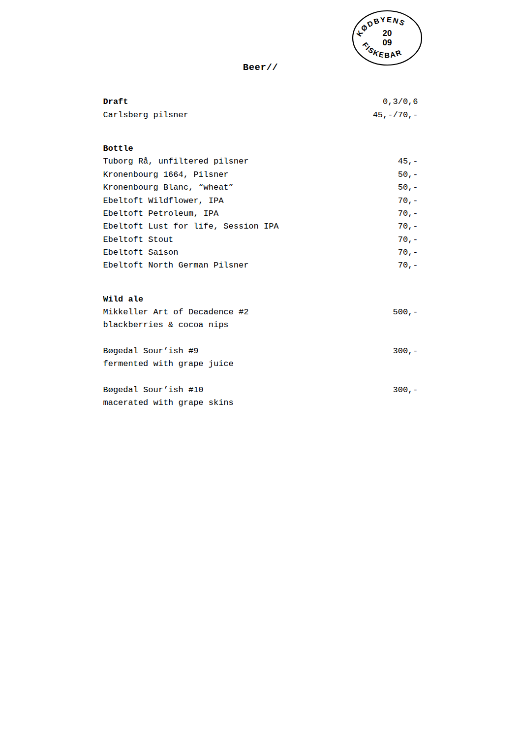KØDBYENS FISKEBAR 20 09
Beer//
Draft
0,3/0,6
| Carlsberg pilsner | 45,-/70,- |
Bottle
| Tuborg Rå, unfiltered pilsner | 45,- |
| Kronenbourg 1664, Pilsner | 50,- |
| Kronenbourg Blanc, “wheat” | 50,- |
| Ebeltoft Wildflower, IPA | 70,- |
| Ebeltoft Petroleum, IPA | 70,- |
| Ebeltoft Lust for life, Session IPA | 70,- |
| Ebeltoft Stout | 70,- |
| Ebeltoft Saison | 70,- |
| Ebeltoft North German Pilsner | 70,- |
Wild ale
| Mikkeller Art of Decadence #2 blackberries & cocoa nips | 500,- |
| Bøgedal Sour’ish #9 fermented with grape juice | 300,- |
| Bøgedal Sour’ish #10 macerated with grape skins | 300,- |